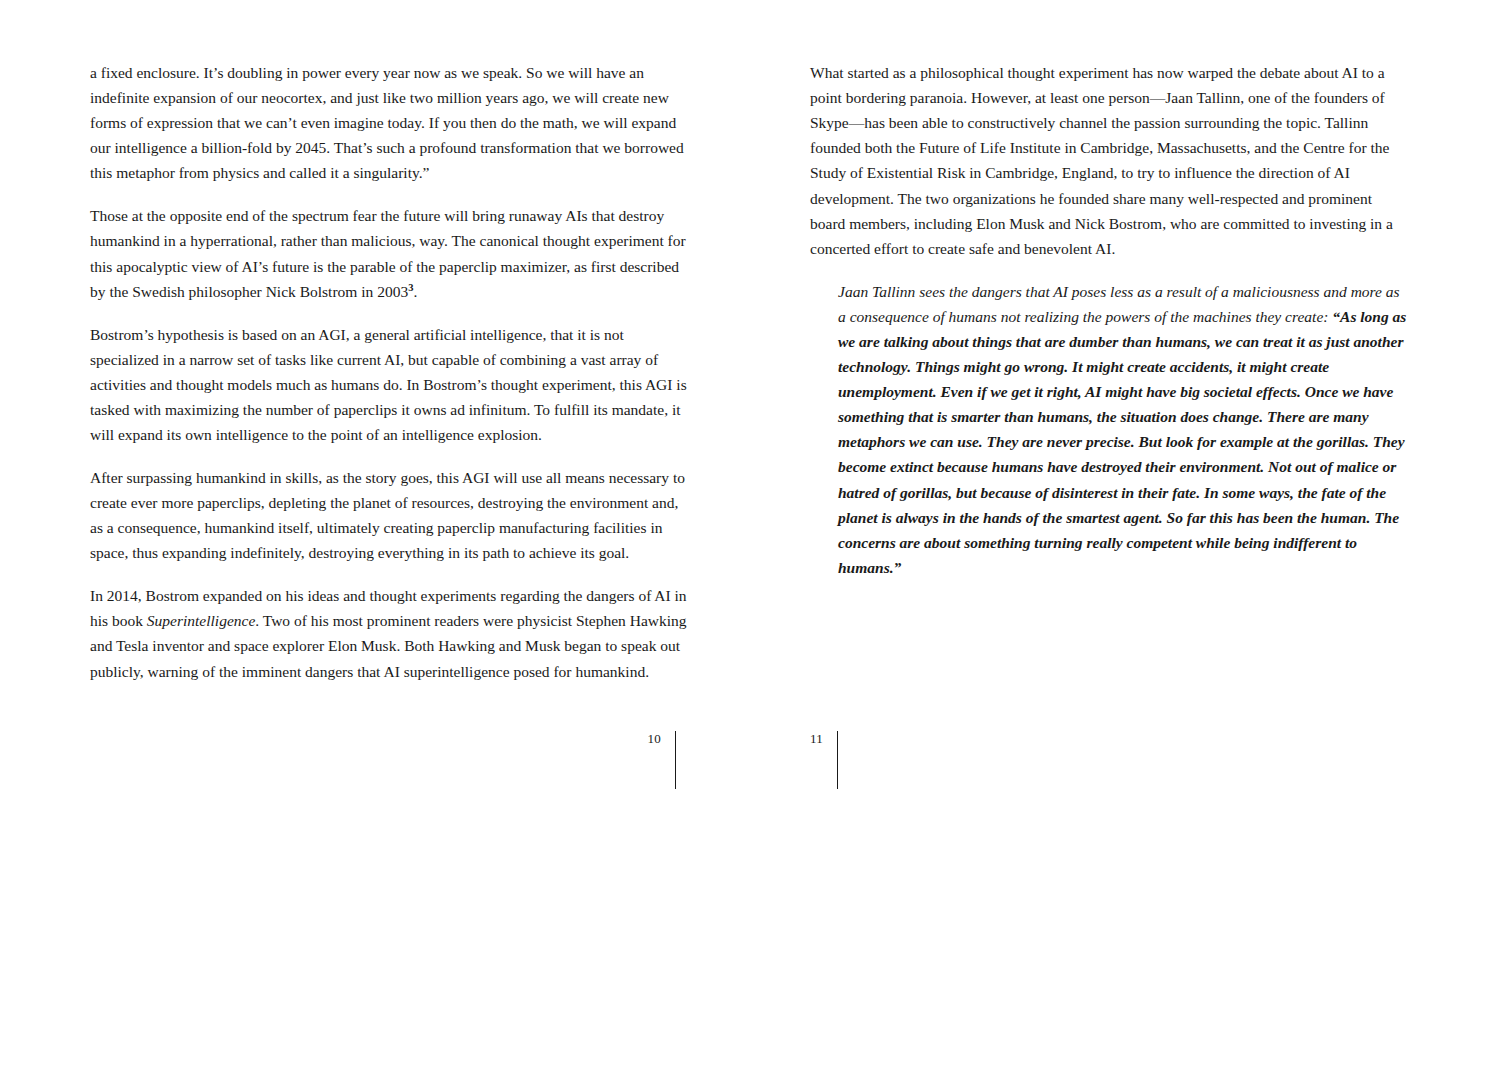a fixed enclosure. It’s doubling in power every year now as we speak. So we will have an indefinite expansion of our neocortex, and just like two million years ago, we will create new forms of expression that we can’t even imagine today. If you then do the math, we will expand our intelligence a billion-fold by 2045. That’s such a profound transformation that we borrowed this metaphor from physics and called it a singularity.”
Those at the opposite end of the spectrum fear the future will bring runaway AIs that destroy humankind in a hyperrational, rather than malicious, way. The canonical thought experiment for this apocalyptic view of AI’s future is the parable of the paperclip maximizer, as first described by the Swedish philosopher Nick Bolstrom in 20033.
Bostrom’s hypothesis is based on an AGI, a general artificial intelligence, that it is not specialized in a narrow set of tasks like current AI, but capable of combining a vast array of activities and thought models much as humans do. In Bostrom’s thought experiment, this AGI is tasked with maximizing the number of paperclips it owns ad infinitum. To fulfill its mandate, it will expand its own intelligence to the point of an intelligence explosion.
After surpassing humankind in skills, as the story goes, this AGI will use all means necessary to create ever more paperclips, depleting the planet of resources, destroying the environment and, as a consequence, humankind itself, ultimately creating paperclip manufacturing facilities in space, thus expanding indefinitely, destroying everything in its path to achieve its goal.
In 2014, Bostrom expanded on his ideas and thought experiments regarding the dangers of AI in his book Superintelligence. Two of his most prominent readers were physicist Stephen Hawking and Tesla inventor and space explorer Elon Musk. Both Hawking and Musk began to speak out publicly, warning of the imminent dangers that AI superintelligence posed for humankind.
What started as a philosophical thought experiment has now warped the debate about AI to a point bordering paranoia. However, at least one person—Jaan Tallinn, one of the founders of Skype—has been able to constructively channel the passion surrounding the topic. Tallinn founded both the Future of Life Institute in Cambridge, Massachusetts, and the Centre for the Study of Existential Risk in Cambridge, England, to try to influence the direction of AI development. The two organizations he founded share many well-respected and prominent board members, including Elon Musk and Nick Bostrom, who are committed to investing in a concerted effort to create safe and benevolent AI.
Jaan Tallinn sees the dangers that AI poses less as a result of a maliciousness and more as a consequence of humans not realizing the powers of the machines they create: “As long as we are talking about things that are dumber than humans, we can treat it as just another technology. Things might go wrong. It might create accidents, it might create unemployment. Even if we get it right, AI might have big societal effects. Once we have something that is smarter than humans, the situation does change. There are many metaphors we can use. They are never precise. But look for example at the gorillas. They become extinct because humans have destroyed their environment. Not out of malice or hatred of gorillas, but because of disinterest in their fate. In some ways, the fate of the planet is always in the hands of the smartest agent. So far this has been the human. The concerns are about something turning really competent while being indifferent to humans.”
10
11